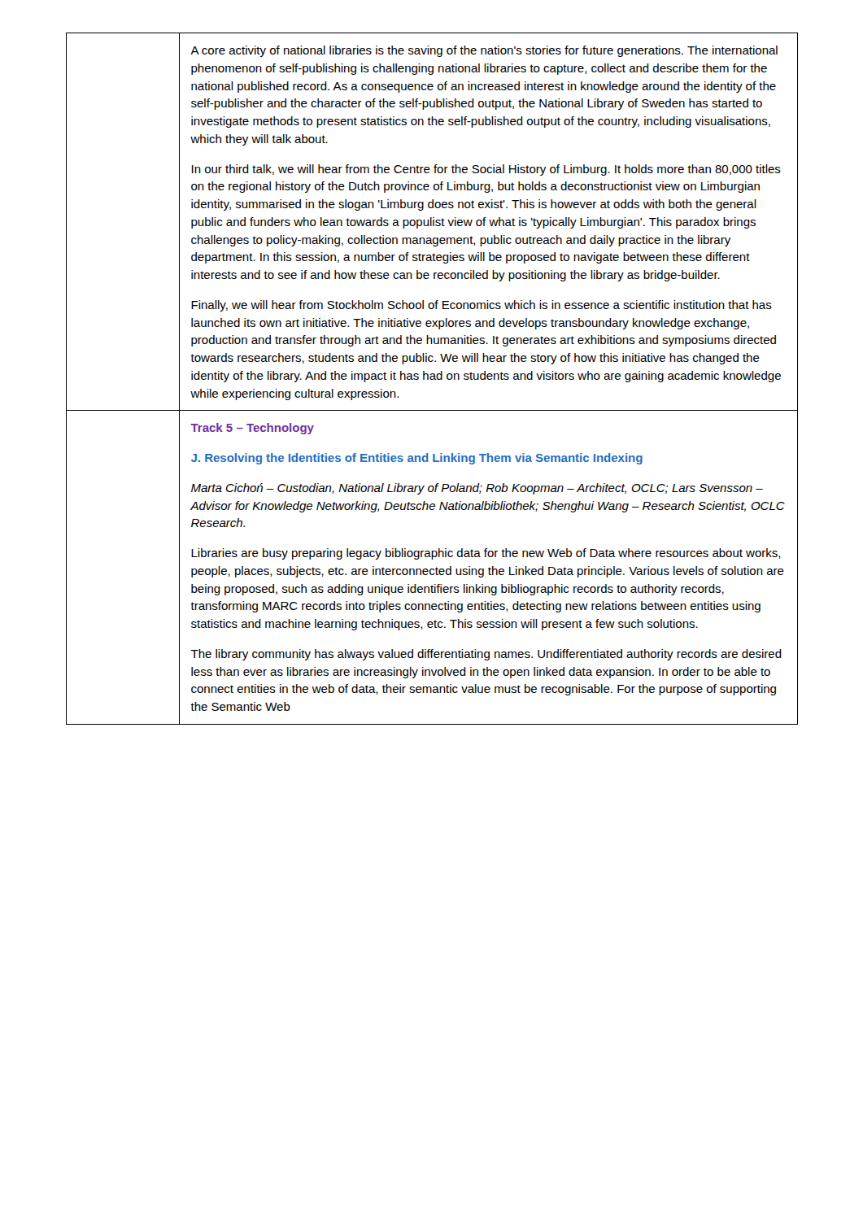| | A core activity of national libraries is the saving of the nation's stories for future generations. The international phenomenon of self-publishing is challenging national libraries to capture, collect and describe them for the national published record. As a consequence of an increased interest in knowledge around the identity of the self-publisher and the character of the self-published output, the National Library of Sweden has started to investigate methods to present statistics on the self-published output of the country, including visualisations, which they will talk about. In our third talk, we will hear from the Centre for the Social History of Limburg. It holds more than 80,000 titles on the regional history of the Dutch province of Limburg, but holds a deconstructionist view on Limburgian identity, summarised in the slogan 'Limburg does not exist'. This is however at odds with both the general public and funders who lean towards a populist view of what is 'typically Limburgian'. This paradox brings challenges to policy-making, collection management, public outreach and daily practice in the library department. In this session, a number of strategies will be proposed to navigate between these different interests and to see if and how these can be reconciled by positioning the library as bridge-builder. Finally, we will hear from Stockholm School of Economics which is in essence a scientific institution that has launched its own art initiative. The initiative explores and develops transboundary knowledge exchange, production and transfer through art and the humanities. It generates art exhibitions and symposiums directed towards researchers, students and the public. We will hear the story of how this initiative has changed the identity of the library. And the impact it has had on students and visitors who are gaining academic knowledge while experiencing cultural expression. |
| | Track 5 – Technology J. Resolving the Identities of Entities and Linking Them via Semantic Indexing Marta Cichoń – Custodian, National Library of Poland; Rob Koopman – Architect, OCLC; Lars Svensson – Advisor for Knowledge Networking, Deutsche Nationalbibliothek; Shenghui Wang – Research Scientist, OCLC Research. Libraries are busy preparing legacy bibliographic data for the new Web of Data where resources about works, people, places, subjects, etc. are interconnected using the Linked Data principle. Various levels of solution are being proposed, such as adding unique identifiers linking bibliographic records to authority records, transforming MARC records into triples connecting entities, detecting new relations between entities using statistics and machine learning techniques, etc. This session will present a few such solutions. The library community has always valued differentiating names. Undifferentiated authority records are desired less than ever as libraries are increasingly involved in the open linked data expansion. In order to be able to connect entities in the web of data, their semantic value must be recognisable. For the purpose of supporting the Semantic Web |